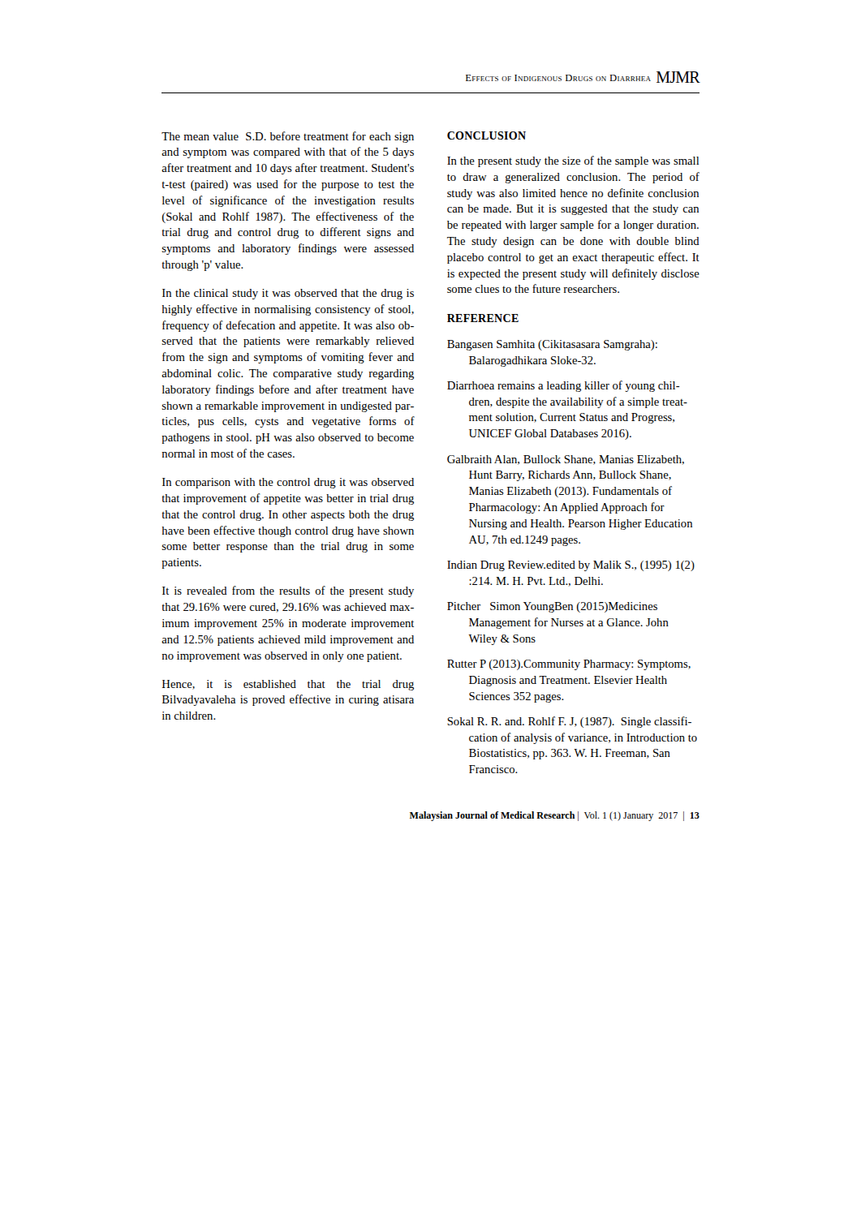Effects of Indigenous Drugs on DiarrheaMJMR
The mean value S.D. before treatment for each sign and symptom was compared with that of the 5 days after treatment and 10 days after treatment. Student's t-test (paired) was used for the purpose to test the level of significance of the investigation results (Sokal and Rohlf 1987). The effectiveness of the trial drug and control drug to different signs and symptoms and laboratory findings were assessed through 'p' value.
In the clinical study it was observed that the drug is highly effective in normalising consistency of stool, frequency of defecation and appetite. It was also observed that the patients were remarkably relieved from the sign and symptoms of vomiting fever and abdominal colic. The comparative study regarding laboratory findings before and after treatment have shown a remarkable improvement in undigested particles, pus cells, cysts and vegetative forms of pathogens in stool. pH was also observed to become normal in most of the cases.
In comparison with the control drug it was observed that improvement of appetite was better in trial drug that the control drug. In other aspects both the drug have been effective though control drug have shown some better response than the trial drug in some patients.
It is revealed from the results of the present study that 29.16% were cured, 29.16% was achieved maximum improvement 25% in moderate improvement and 12.5% patients achieved mild improvement and no improvement was observed in only one patient.
Hence, it is established that the trial drug Bilvadyavaleha is proved effective in curing atisara in children.
CONCLUSION
In the present study the size of the sample was small to draw a generalized conclusion. The period of study was also limited hence no definite conclusion can be made. But it is suggested that the study can be repeated with larger sample for a longer duration. The study design can be done with double blind placebo control to get an exact therapeutic effect. It is expected the present study will definitely disclose some clues to the future researchers.
REFERENCE
Bangasen Samhita (Cikitasasara Samgraha): Balarogadhikara Sloke-32.
Diarrhoea remains a leading killer of young children, despite the availability of a simple treatment solution, Current Status and Progress, UNICEF Global Databases 2016).
Galbraith Alan, Bullock Shane, Manias Elizabeth, Hunt Barry, Richards Ann, Bullock Shane, Manias Elizabeth (2013). Fundamentals of Pharmacology: An Applied Approach for Nursing and Health. Pearson Higher Education AU, 7th ed.1249 pages.
Indian Drug Review.edited by Malik S., (1995) 1(2) :214. M. H. Pvt. Ltd., Delhi.
Pitcher Simon YoungBen (2015)Medicines Management for Nurses at a Glance. John Wiley & Sons
Rutter P (2013).Community Pharmacy: Symptoms, Diagnosis and Treatment. Elsevier Health Sciences 352 pages.
Sokal R. R. and. Rohlf F. J, (1987). Single classification of analysis of variance, in Introduction to Biostatistics, pp. 363. W. H. Freeman, San Francisco.
Malaysian Journal of Medical Research | Vol. 1 (1) January 2017 | 13